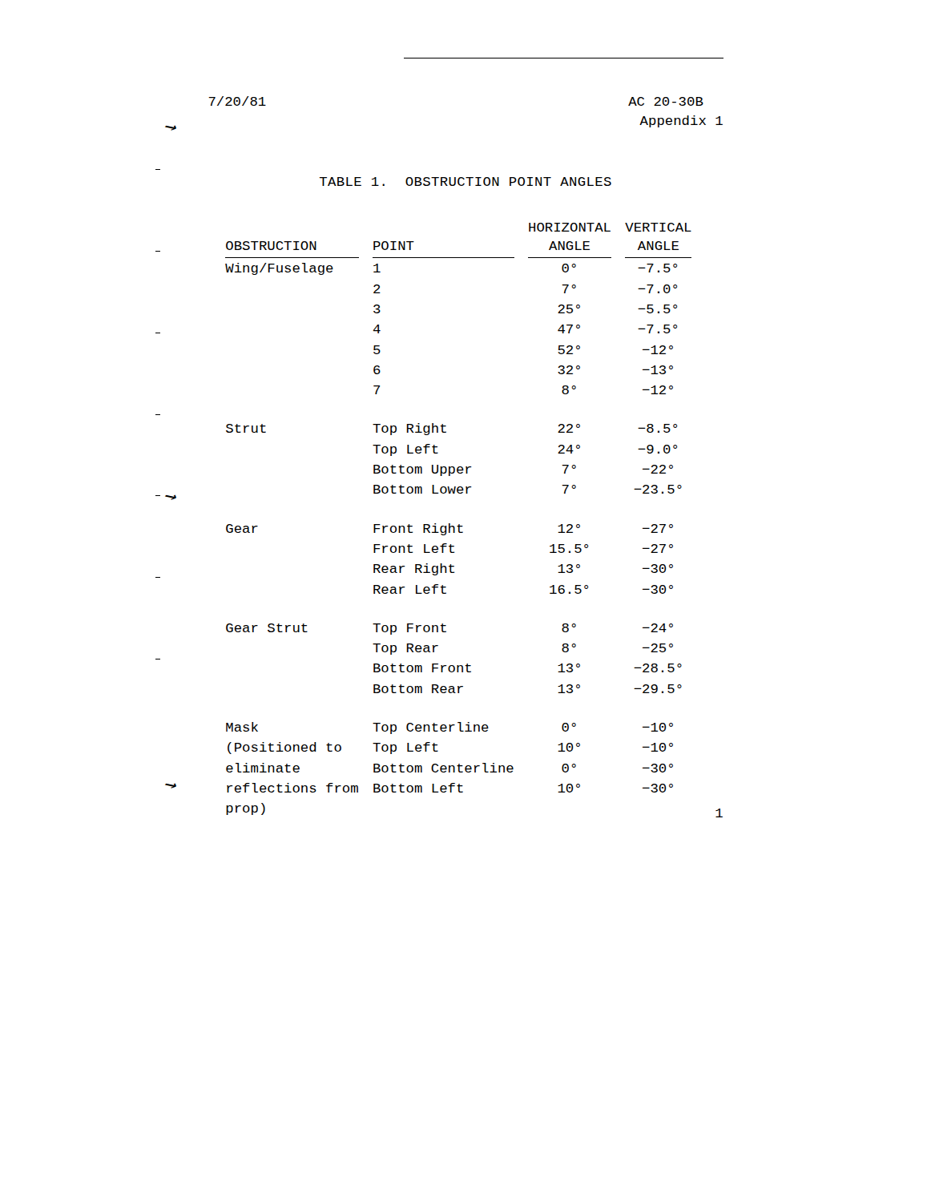7/20/81
AC 20-30B
Appendix 1
TABLE 1. OBSTRUCTION POINT ANGLES
| | | HORIZONTAL | VERTICAL |
| --- | --- | --- | --- |
| OBSTRUCTION | POINT | ANGLE | ANGLE |
| Wing/Fuselage | 1 | 0° | −7.5° |
| | 2 | 7° | −7.0° |
| | 3 | 25° | −5.5° |
| | 4 | 47° | −7.5° |
| | 5 | 52° | −12° |
| | 6 | 32° | −13° |
| | 7 | 8° | −12° |
| Strut | Top Right | 22° | −8.5° |
| | Top Left | 24° | −9.0° |
| | Bottom Upper | 7° | −22° |
| | Bottom Lower | 7° | −23.5° |
| Gear | Front Right | 12° | −27° |
| | Front Left | 15.5° | −27° |
| | Rear Right | 13° | −30° |
| | Rear Left | 16.5° | −30° |
| Gear Strut | Top Front | 8° | −24° |
| | Top Rear | 8° | −25° |
| | Bottom Front | 13° | −28.5° |
| | Bottom Rear | 13° | −29.5° |
| Mask | Top Centerline | 0° | −10° |
| (Positioned to | Top Left | 10° | −10° |
| eliminate | Bottom Centerline | 0° | −30° |
| reflections from | Bottom Left | 10° | −30° |
| prop) | | | |
1